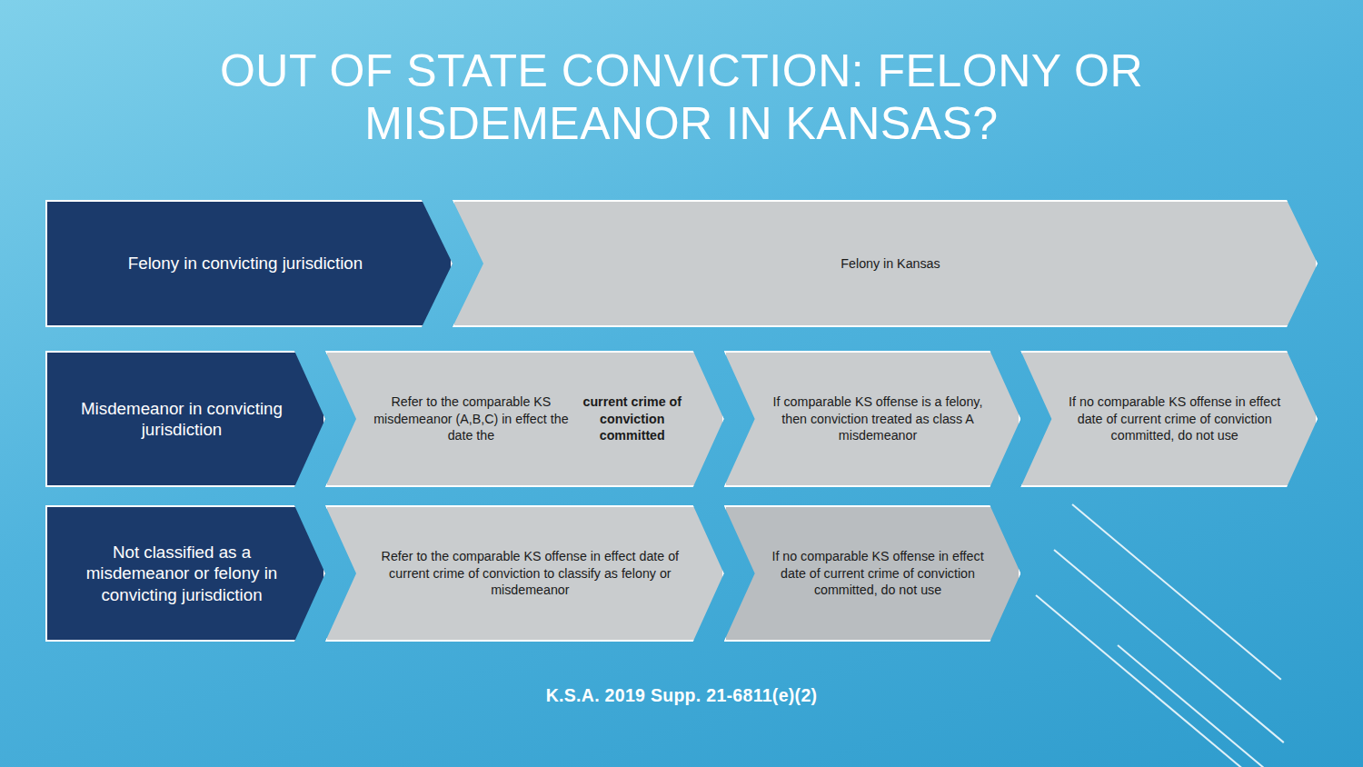Out of State Conviction: Felony or Misdemeanor in Kansas?
Felony in convicting jurisdiction
Felony in Kansas
Misdemeanor in convicting jurisdiction
Refer to the comparable KS misdemeanor (A,B,C) in effect the date the current crime of conviction committed
If comparable KS offense is a felony, then conviction treated as class A misdemeanor
If no comparable KS offense in effect date of current crime of conviction committed, do not use
Not classified as a misdemeanor or felony in convicting jurisdiction
Refer to the comparable KS offense in effect date of current crime of conviction to classify as felony or misdemeanor
If no comparable KS offense in effect date of current crime of conviction committed, do not use
K.S.A. 2019 Supp. 21-6811(e)(2)